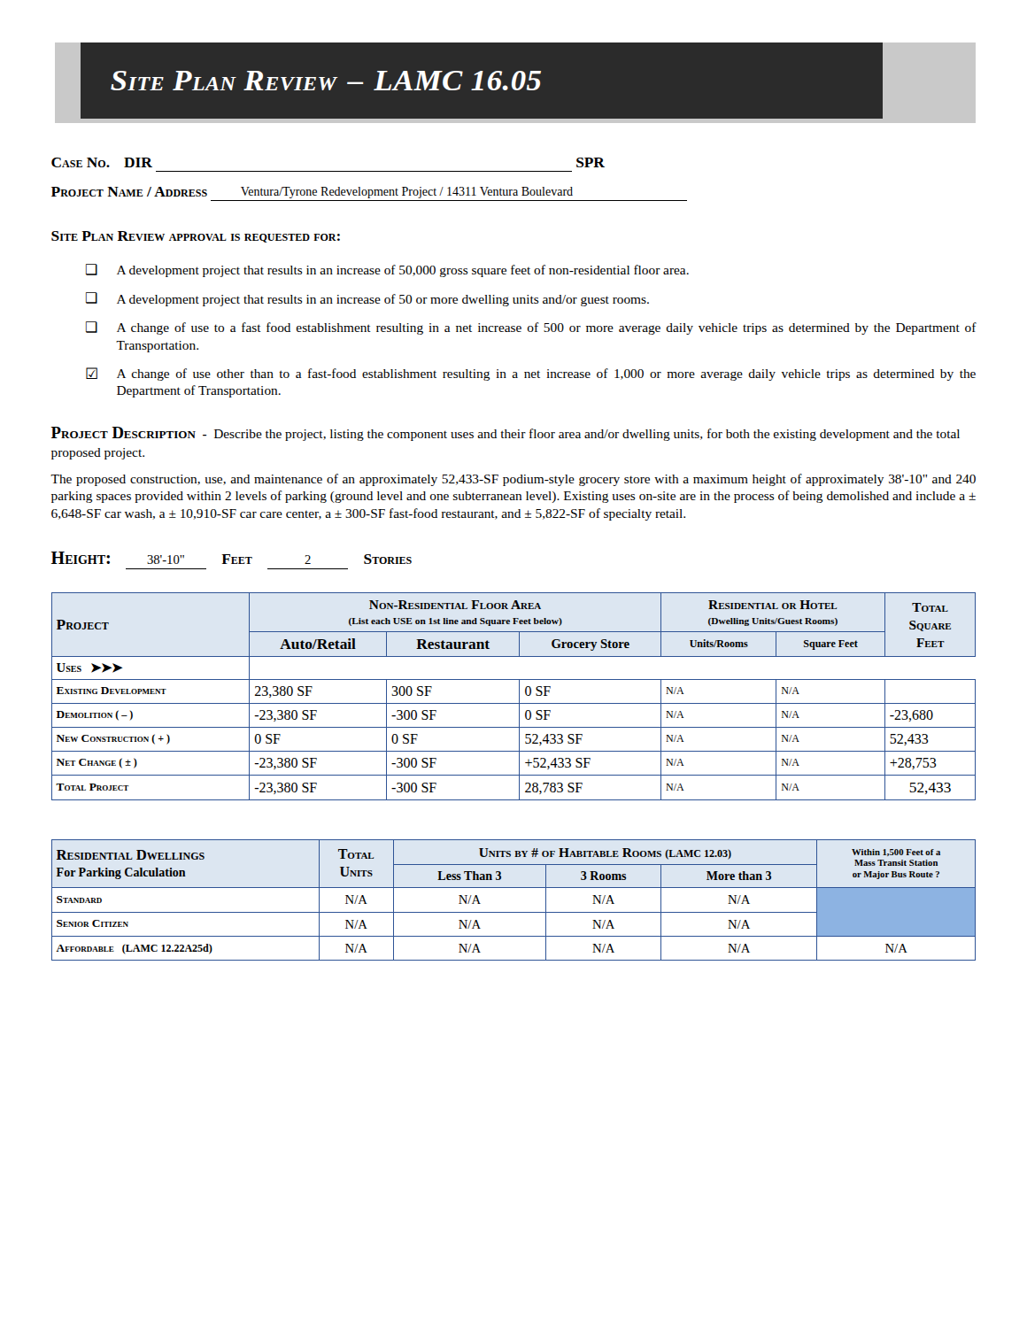City of Los Angeles – Department of City Planning
Site Plan Review–LAMC 16.05
Case No. DIR SPR
Project Name / Address Ventura/Tyrone Redevelopment Project / 14311 Ventura Boulevard
Site Plan Review approval is requested for:
A development project that results in an increase of 50,000 gross square feet of non-residential floor area.
A development project that results in an increase of 50 or more dwelling units and/or guest rooms.
A change of use to a fast food establishment resulting in a net increase of 500 or more average daily vehicle trips as determined by the Department of Transportation.
A change of use other than to a fast-food establishment resulting in a net increase of 1,000 or more average daily vehicle trips as determined by the Department of Transportation.
Project Description - Describe the project, listing the component uses and their floor area and/or dwelling units, for both the existing development and the total proposed project.
The proposed construction, use, and maintenance of an approximately 52,433-SF podium-style grocery store with a maximum height of approximately 38'-10" and 240 parking spaces provided within 2 levels of parking (ground level and one subterranean level). Existing uses on-site are in the process of being demolished and include a ± 6,648-SF car wash, a ± 10,910-SF car care center, a ± 300-SF fast-food restaurant, and ± 5,822-SF of specialty retail.
Height: 38'-10"Feet 2 Stories
| Project | Non-Residential Floor Area (List each USE on 1st line and Square Feet below) | Residential or Hotel (Dwelling Units/Guest Rooms) | Total Square Feet |
| --- | --- | --- | --- |
| Auto/Retail | Restaurant | Grocery Store | Units/Rooms | Square Feet |
| Uses ➤➤➤ | |
| Existing Development | 23,380 SF | 300 SF | 0 SF | N/A | N/A | |
| Demolition ( – ) | -23,380 SF | -300 SF | 0 SF | N/A | N/A | -23,680 |
| New Construction ( + ) | 0 SF | 0 SF | 52,433 SF | N/A | N/A | 52,433 |
| Net Change ( ± ) | -23,380 SF | -300 SF | +52,433 SF | N/A | N/A | +28,753 |
| Total Project | -23,380 SF | -300 SF | 28,783 SF | N/A | N/A | 52,433 |
| Residential Dwellings For Parking Calculation | Total Units | Units by # of Habitable Rooms (LAMC 12.03) | Within 1,500 Feet of a Mass Transit Station or Major Bus Route ? |
| --- | --- | --- | --- |
| Less Than 3 | 3 Rooms | More than 3 |
| Standard | N/A | N/A | N/A | N/A | |
| Senior Citizen | N/A | N/A | N/A | N/A |
| Affordable (LAMC 12.22A25d) | N/A | N/A | N/A | N/A | N/A |